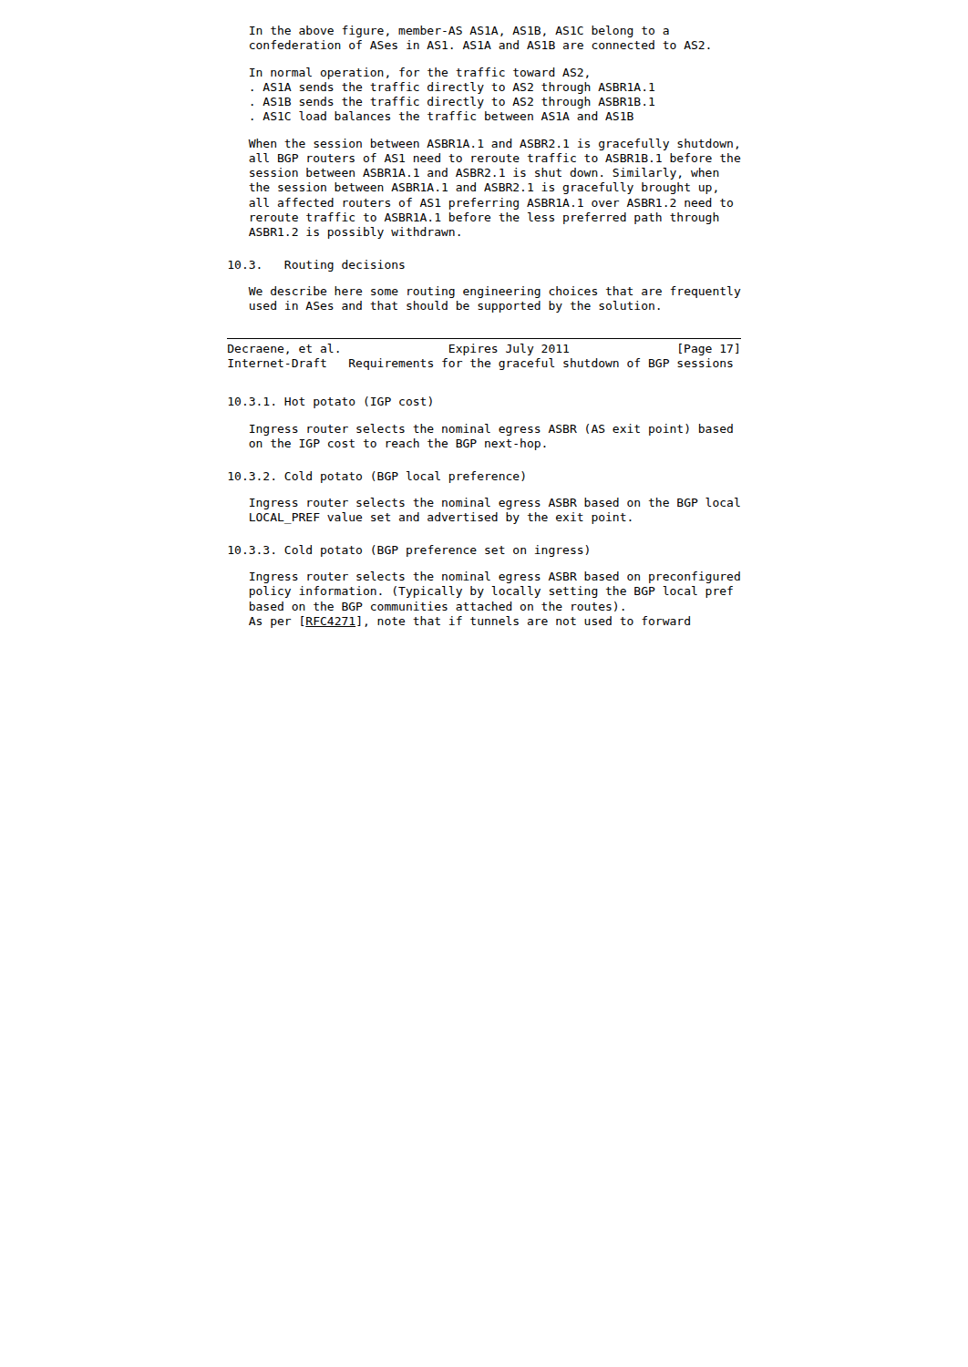In the above figure, member-AS AS1A, AS1B, AS1C belong to a confederation of ASes in AS1. AS1A and AS1B are connected to AS2.
In normal operation, for the traffic toward AS2,
. AS1A sends the traffic directly to AS2 through ASBR1A.1
. AS1B sends the traffic directly to AS2 through ASBR1B.1
. AS1C load balances the traffic between AS1A and AS1B
When the session between ASBR1A.1 and ASBR2.1 is gracefully shutdown, all BGP routers of AS1 need to reroute traffic to ASBR1B.1 before the session between ASBR1A.1 and ASBR2.1 is shut down. Similarly, when the session between ASBR1A.1 and ASBR2.1 is gracefully brought up, all affected routers of AS1 preferring ASBR1A.1 over ASBR1.2 need to reroute traffic to ASBR1A.1 before the less preferred path through ASBR1.2 is possibly withdrawn.
10.3. Routing decisions
We describe here some routing engineering choices that are frequently used in ASes and that should be supported by the solution.
Decraene, et al. Expires July 2011 [Page 17]
Internet-Draft Requirements for the graceful shutdown of BGP sessions
10.3.1. Hot potato (IGP cost)
Ingress router selects the nominal egress ASBR (AS exit point) based on the IGP cost to reach the BGP next-hop.
10.3.2. Cold potato (BGP local preference)
Ingress router selects the nominal egress ASBR based on the BGP local LOCAL_PREF value set and advertised by the exit point.
10.3.3. Cold potato (BGP preference set on ingress)
Ingress router selects the nominal egress ASBR based on preconfigured policy information. (Typically by locally setting the BGP local pref based on the BGP communities attached on the routes).
As per [RFC4271], note that if tunnels are not used to forward